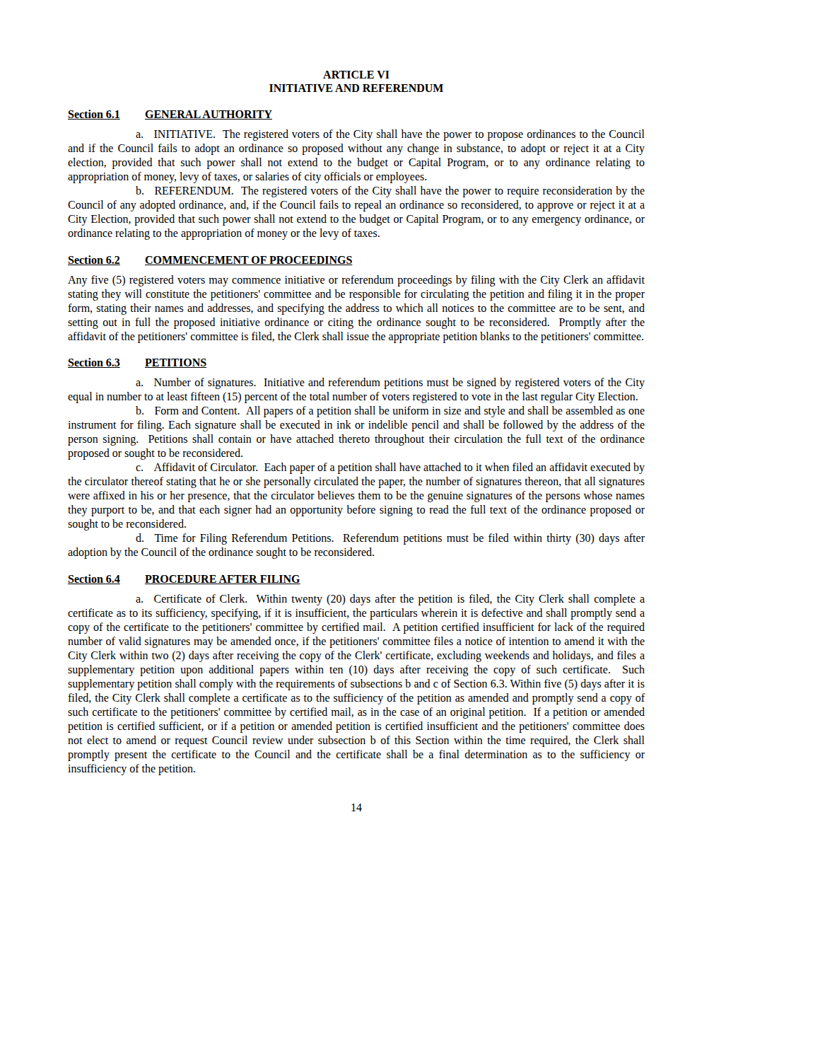ARTICLE VI
INITIATIVE AND REFERENDUM
Section 6.1 GENERAL AUTHORITY
a. INITIATIVE. The registered voters of the City shall have the power to propose ordinances to the Council and if the Council fails to adopt an ordinance so proposed without any change in substance, to adopt or reject it at a City election, provided that such power shall not extend to the budget or Capital Program, or to any ordinance relating to appropriation of money, levy of taxes, or salaries of city officials or employees.
b. REFERENDUM. The registered voters of the City shall have the power to require reconsideration by the Council of any adopted ordinance, and, if the Council fails to repeal an ordinance so reconsidered, to approve or reject it at a City Election, provided that such power shall not extend to the budget or Capital Program, or to any emergency ordinance, or ordinance relating to the appropriation of money or the levy of taxes.
Section 6.2 COMMENCEMENT OF PROCEEDINGS
Any five (5) registered voters may commence initiative or referendum proceedings by filing with the City Clerk an affidavit stating they will constitute the petitioners' committee and be responsible for circulating the petition and filing it in the proper form, stating their names and addresses, and specifying the address to which all notices to the committee are to be sent, and setting out in full the proposed initiative ordinance or citing the ordinance sought to be reconsidered. Promptly after the affidavit of the petitioners' committee is filed, the Clerk shall issue the appropriate petition blanks to the petitioners' committee.
Section 6.3 PETITIONS
a. Number of signatures. Initiative and referendum petitions must be signed by registered voters of the City equal in number to at least fifteen (15) percent of the total number of voters registered to vote in the last regular City Election.
b. Form and Content. All papers of a petition shall be uniform in size and style and shall be assembled as one instrument for filing. Each signature shall be executed in ink or indelible pencil and shall be followed by the address of the person signing. Petitions shall contain or have attached thereto throughout their circulation the full text of the ordinance proposed or sought to be reconsidered.
c. Affidavit of Circulator. Each paper of a petition shall have attached to it when filed an affidavit executed by the circulator thereof stating that he or she personally circulated the paper, the number of signatures thereon, that all signatures were affixed in his or her presence, that the circulator believes them to be the genuine signatures of the persons whose names they purport to be, and that each signer had an opportunity before signing to read the full text of the ordinance proposed or sought to be reconsidered.
d. Time for Filing Referendum Petitions. Referendum petitions must be filed within thirty (30) days after adoption by the Council of the ordinance sought to be reconsidered.
Section 6.4 PROCEDURE AFTER FILING
a. Certificate of Clerk. Within twenty (20) days after the petition is filed, the City Clerk shall complete a certificate as to its sufficiency, specifying, if it is insufficient, the particulars wherein it is defective and shall promptly send a copy of the certificate to the petitioners' committee by certified mail. A petition certified insufficient for lack of the required number of valid signatures may be amended once, if the petitioners' committee files a notice of intention to amend it with the City Clerk within two (2) days after receiving the copy of the Clerk' certificate, excluding weekends and holidays, and files a supplementary petition upon additional papers within ten (10) days after receiving the copy of such certificate. Such supplementary petition shall comply with the requirements of subsections b and c of Section 6.3. Within five (5) days after it is filed, the City Clerk shall complete a certificate as to the sufficiency of the petition as amended and promptly send a copy of such certificate to the petitioners' committee by certified mail, as in the case of an original petition. If a petition or amended petition is certified sufficient, or if a petition or amended petition is certified insufficient and the petitioners' committee does not elect to amend or request Council review under subsection b of this Section within the time required, the Clerk shall promptly present the certificate to the Council and the certificate shall be a final determination as to the sufficiency or insufficiency of the petition.
14